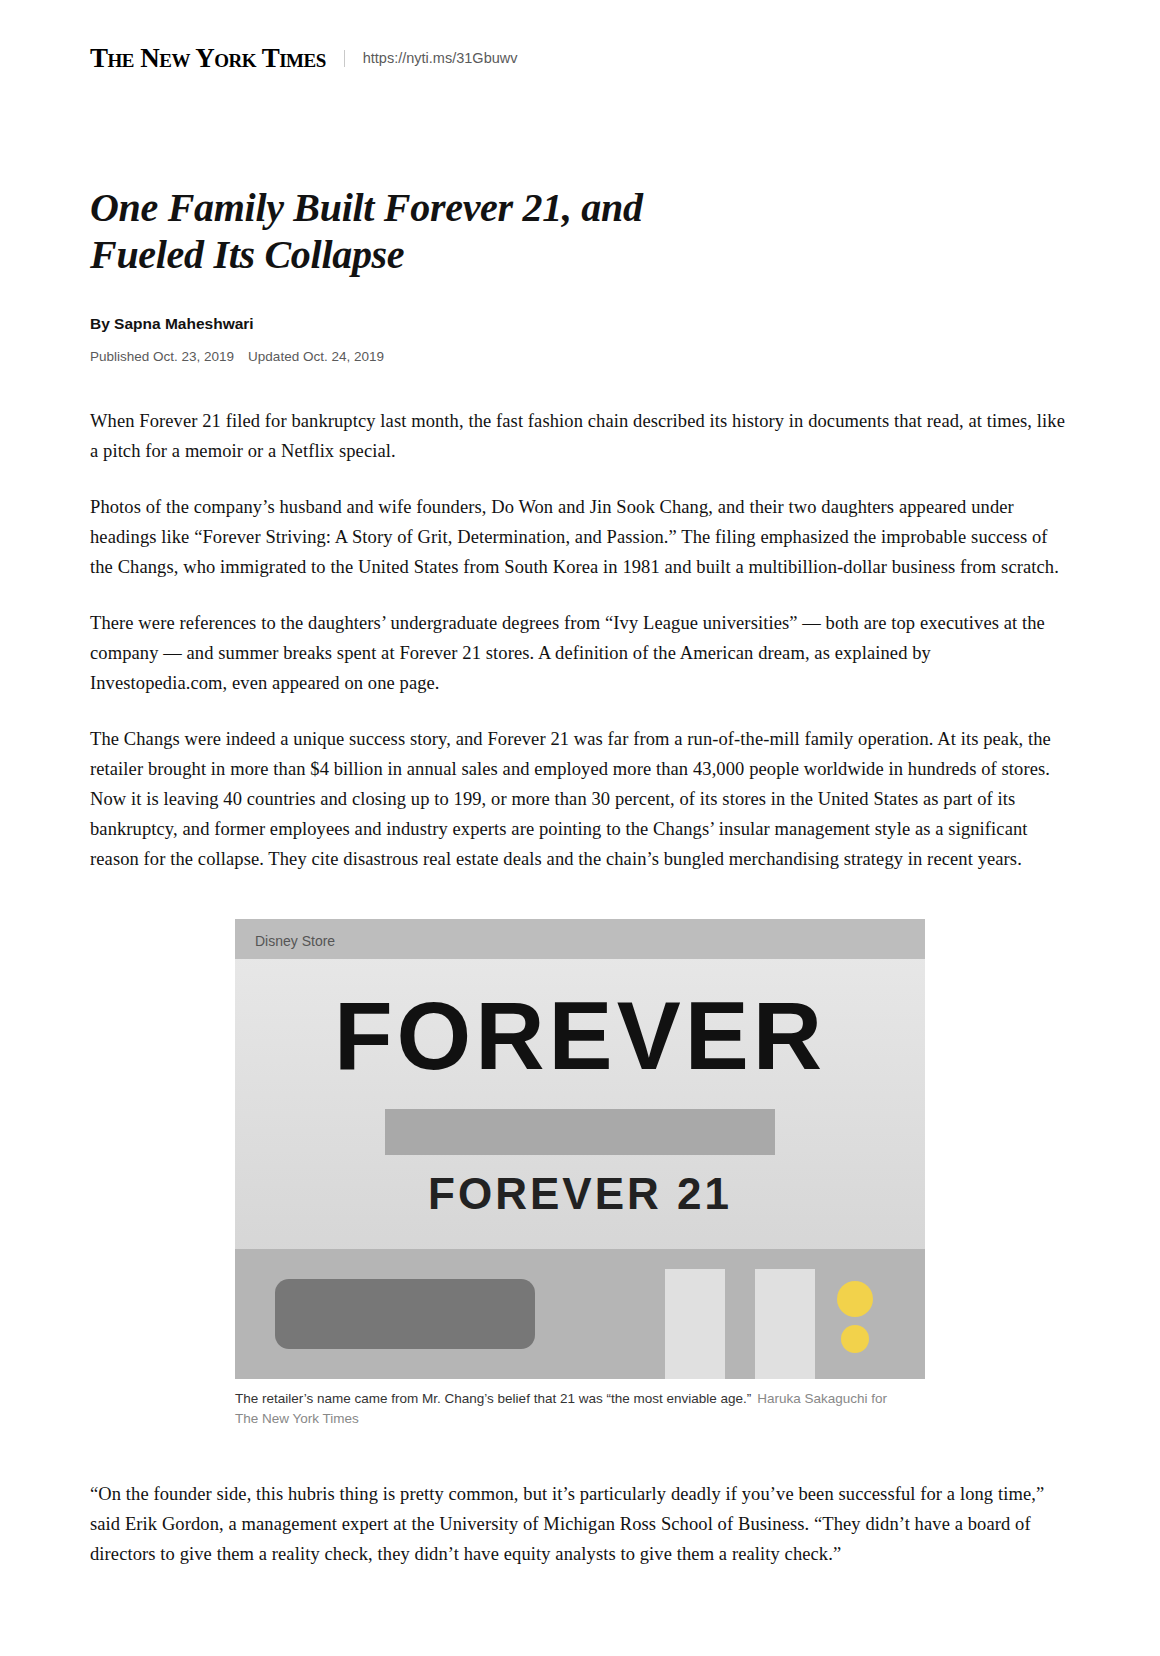The New York Times
https://nyti.ms/31Gbuwv
One Family Built Forever 21, and Fueled Its Collapse
By Sapna Maheshwari
Published Oct. 23, 2019Updated Oct. 24, 2019
When Forever 21 filed for bankruptcy last month, the fast fashion chain described its history in documents that read, at times, like a pitch for a memoir or a Netflix special.
Photos of the company’s husband and wife founders, Do Won and Jin Sook Chang, and their two daughters appeared under headings like “Forever Striving: A Story of Grit, Determination, and Passion.” The filing emphasized the improbable success of the Changs, who immigrated to the United States from South Korea in 1981 and built a multibillion-dollar business from scratch.
There were references to the daughters’ undergraduate degrees from “Ivy League universities” — both are top executives at the company — and summer breaks spent at Forever 21 stores. A definition of the American dream, as explained by Investopedia.com, even appeared on one page.
The Changs were indeed a unique success story, and Forever 21 was far from a run-of-the-mill family operation. At its peak, the retailer brought in more than $4 billion in annual sales and employed more than 43,000 people worldwide in hundreds of stores. Now it is leaving 40 countries and closing up to 199, or more than 30 percent, of its stores in the United States as part of its bankruptcy, and former employees and industry experts are pointing to the Changs’ insular management style as a significant reason for the collapse. They cite disastrous real estate deals and the chain’s bungled merchandising strategy in recent years.
The retailer’s name came from Mr. Chang’s belief that 21 was “the most enviable age.”Haruka Sakaguchi for The New York Times
“On the founder side, this hubris thing is pretty common, but it’s particularly deadly if you’ve been successful for a long time,” said Erik Gordon, a management expert at the University of Michigan Ross School of Business. “They didn’t have a board of directors to give them a reality check, they didn’t have equity analysts to give them a reality check.”